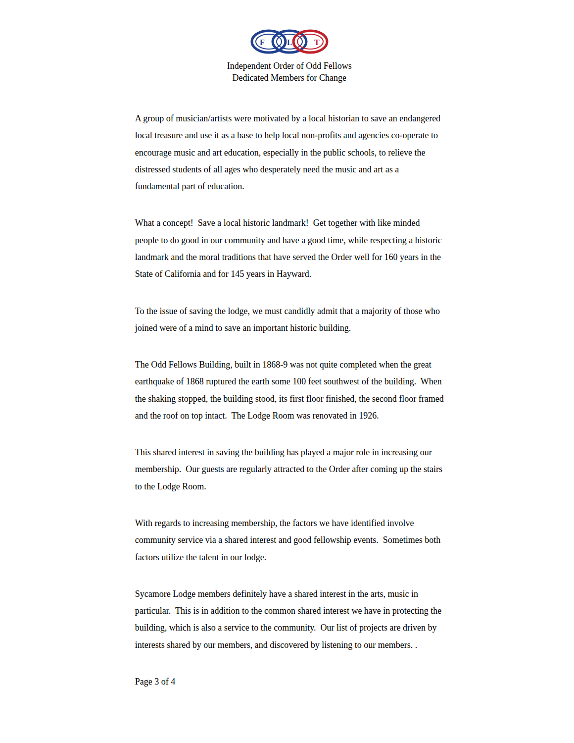F L T
Independent Order of Odd Fellows
Dedicated Members for Change
A group of musician/artists were motivated by a local historian to save an endangered local treasure and use it as a base to help local non-profits and agencies co-operate to encourage music and art education, especially in the public schools, to relieve the distressed students of all ages who desperately need the music and art as a fundamental part of education.
What a concept! Save a local historic landmark! Get together with like minded people to do good in our community and have a good time, while respecting a historic landmark and the moral traditions that have served the Order well for 160 years in the State of California and for 145 years in Hayward.
To the issue of saving the lodge, we must candidly admit that a majority of those who joined were of a mind to save an important historic building.
The Odd Fellows Building, built in 1868-9 was not quite completed when the great earthquake of 1868 ruptured the earth some 100 feet southwest of the building. When the shaking stopped, the building stood, its first floor finished, the second floor framed and the roof on top intact. The Lodge Room was renovated in 1926.
This shared interest in saving the building has played a major role in increasing our membership. Our guests are regularly attracted to the Order after coming up the stairs to the Lodge Room.
With regards to increasing membership, the factors we have identified involve community service via a shared interest and good fellowship events. Sometimes both factors utilize the talent in our lodge.
Sycamore Lodge members definitely have a shared interest in the arts, music in particular. This is in addition to the common shared interest we have in protecting the building, which is also a service to the community. Our list of projects are driven by interests shared by our members, and discovered by listening to our members. .
Page 3 of 4